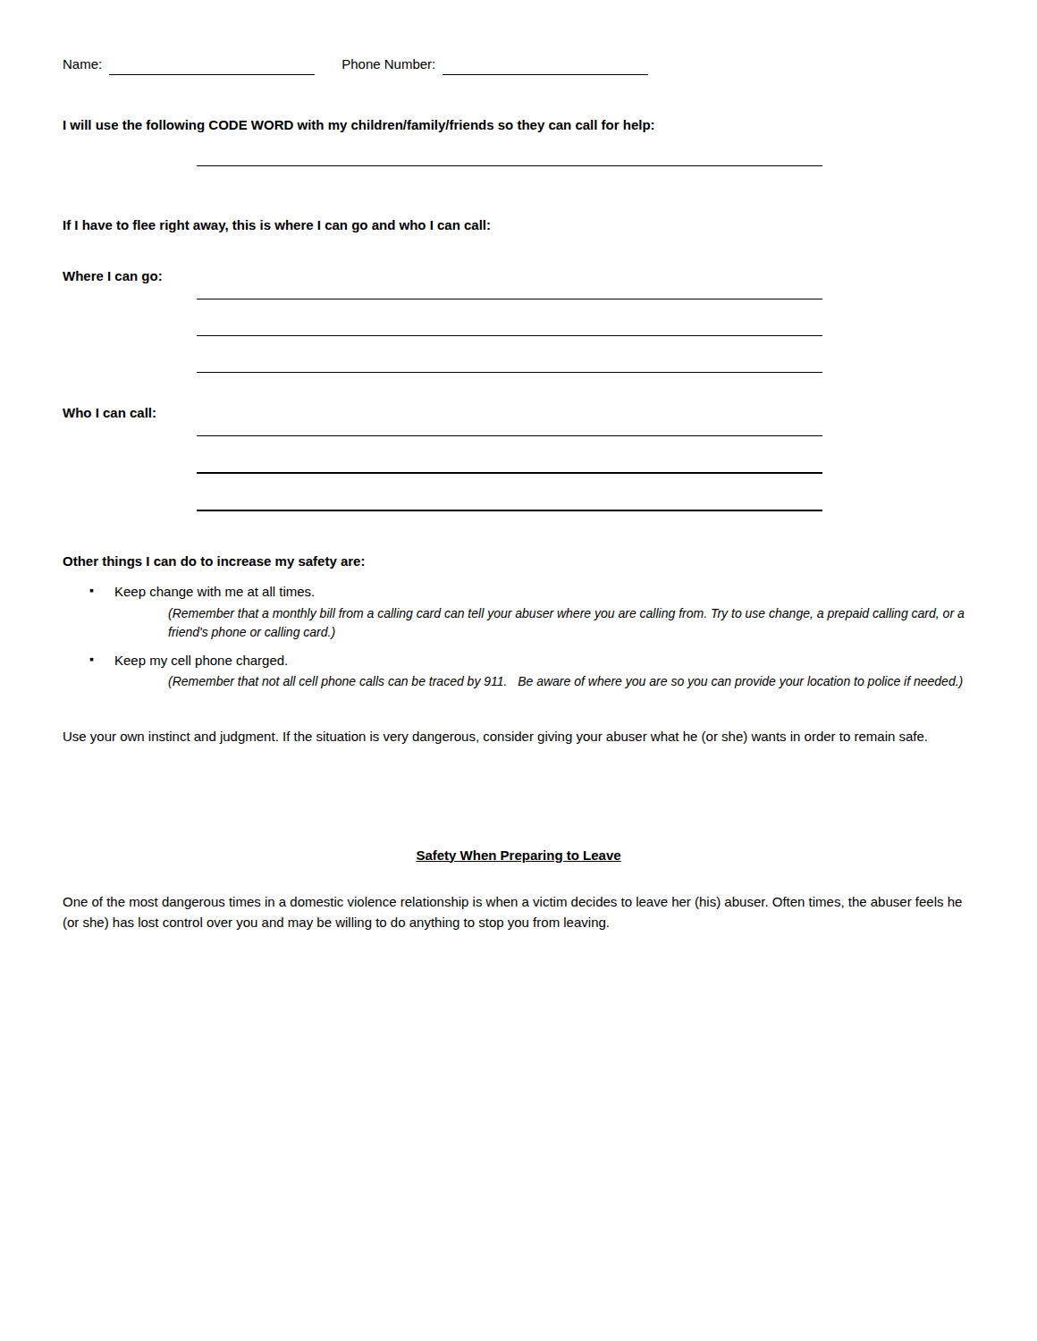Name:
Phone Number:
I will use the following CODE WORD with my children/family/friends so they can call for help:
If I have to flee right away, this is where I can go and who I can call:
Where I can go:
Who I can call:
Other things I can do to increase my safety are:
Keep change with me at all times. (Remember that a monthly bill from a calling card can tell your abuser where you are calling from. Try to use change, a prepaid calling card, or a friend's phone or calling card.)
Keep my cell phone charged. (Remember that not all cell phone calls can be traced by 911. Be aware of where you are so you can provide your location to police if needed.)
Use your own instinct and judgment. If the situation is very dangerous, consider giving your abuser what he (or she) wants in order to remain safe.
Safety When Preparing to Leave
One of the most dangerous times in a domestic violence relationship is when a victim decides to leave her (his) abuser. Often times, the abuser feels he (or she) has lost control over you and may be willing to do anything to stop you from leaving.